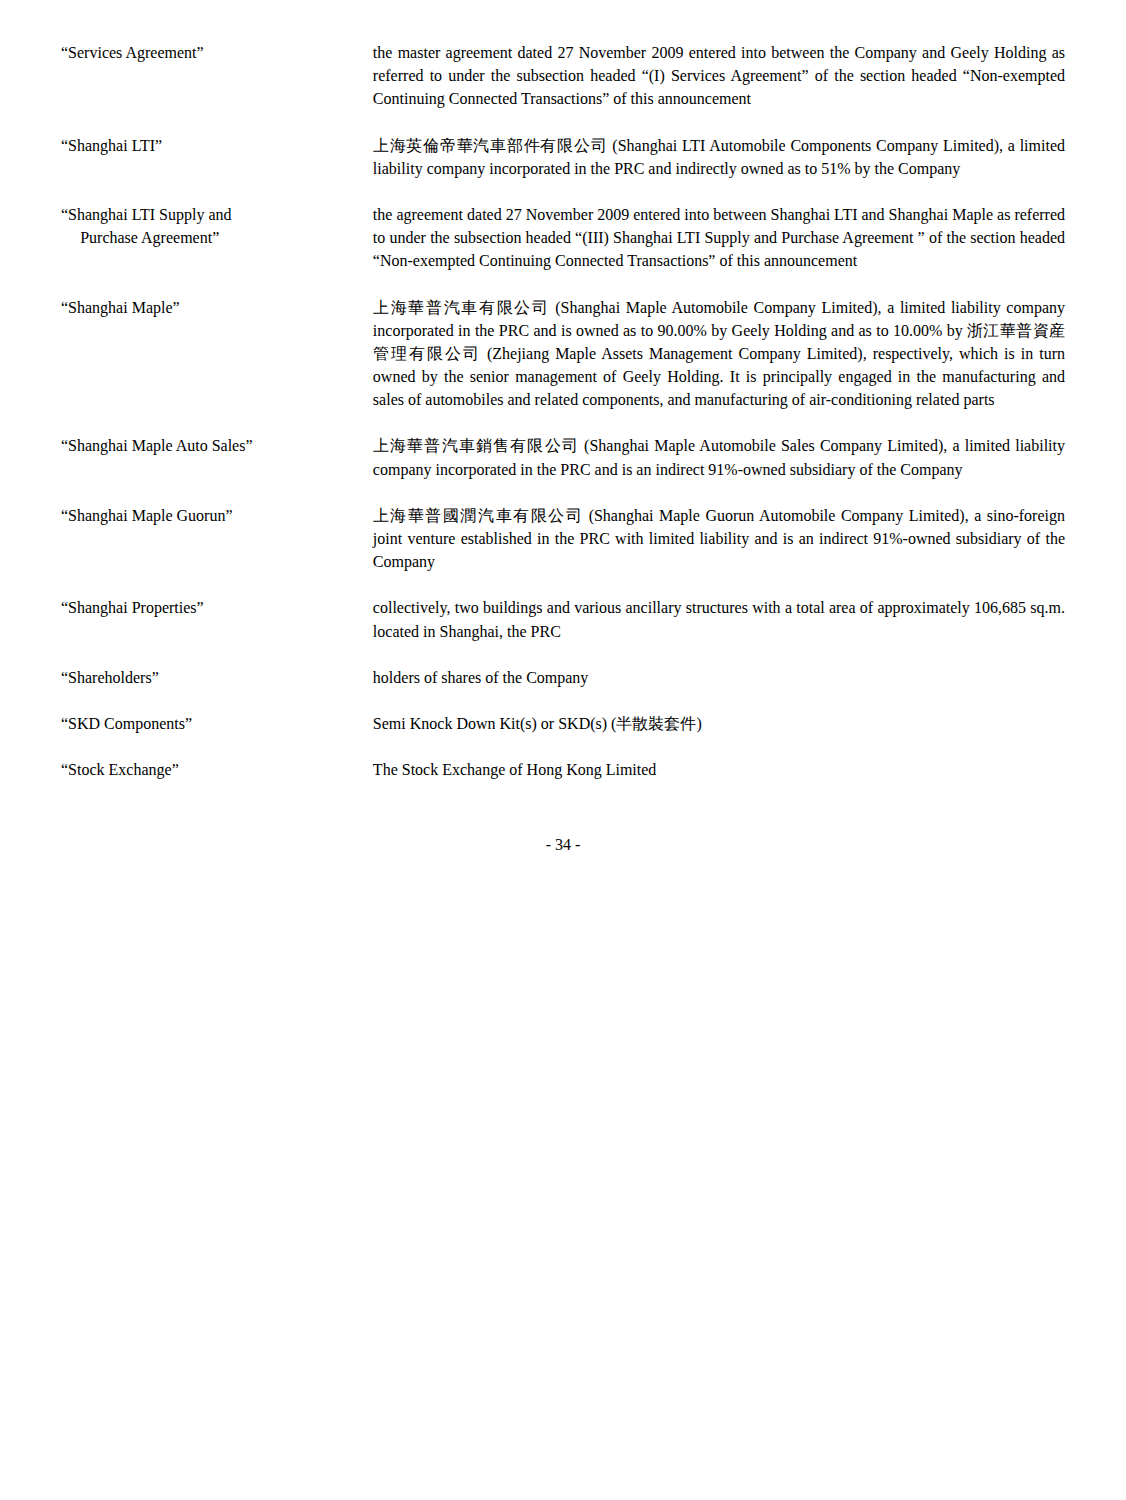| “Services Agreement” | the master agreement dated 27 November 2009 entered into between the Company and Geely Holding as referred to under the subsection headed “(I) Services Agreement” of the section headed “Non-exempted Continuing Connected Transactions” of this announcement |
| “Shanghai LTI” | 上海英倫帝華汽車部件有限公司 (Shanghai LTI Automobile Components Company Limited), a limited liability company incorporated in the PRC and indirectly owned as to 51% by the Company |
| “Shanghai LTI Supply and Purchase Agreement” | the agreement dated 27 November 2009 entered into between Shanghai LTI and Shanghai Maple as referred to under the subsection headed “(III) Shanghai LTI Supply and Purchase Agreement ” of the section headed “Non-exempted Continuing Connected Transactions” of this announcement |
| “Shanghai Maple” | 上海華普汽車有限公司 (Shanghai Maple Automobile Company Limited), a limited liability company incorporated in the PRC and is owned as to 90.00% by Geely Holding and as to 10.00% by 浙江華普資産管理有限公司 (Zhejiang Maple Assets Management Company Limited), respectively, which is in turn owned by the senior management of Geely Holding. It is principally engaged in the manufacturing and sales of automobiles and related components, and manufacturing of air-conditioning related parts |
| “Shanghai Maple Auto Sales” | 上海華普汽車銷售有限公司 (Shanghai Maple Automobile Sales Company Limited), a limited liability company incorporated in the PRC and is an indirect 91%-owned subsidiary of the Company |
| “Shanghai Maple Guorun” | 上海華普國潤汽車有限公司 (Shanghai Maple Guorun Automobile Company Limited), a sino-foreign joint venture established in the PRC with limited liability and is an indirect 91%-owned subsidiary of the Company |
| “Shanghai Properties” | collectively, two buildings and various ancillary structures with a total area of approximately 106,685 sq.m. located in Shanghai, the PRC |
| “Shareholders” | holders of shares of the Company |
| “SKD Components” | Semi Knock Down Kit(s) or SKD(s) (半散裝套件) |
| “Stock Exchange” | The Stock Exchange of Hong Kong Limited |
- 34 -